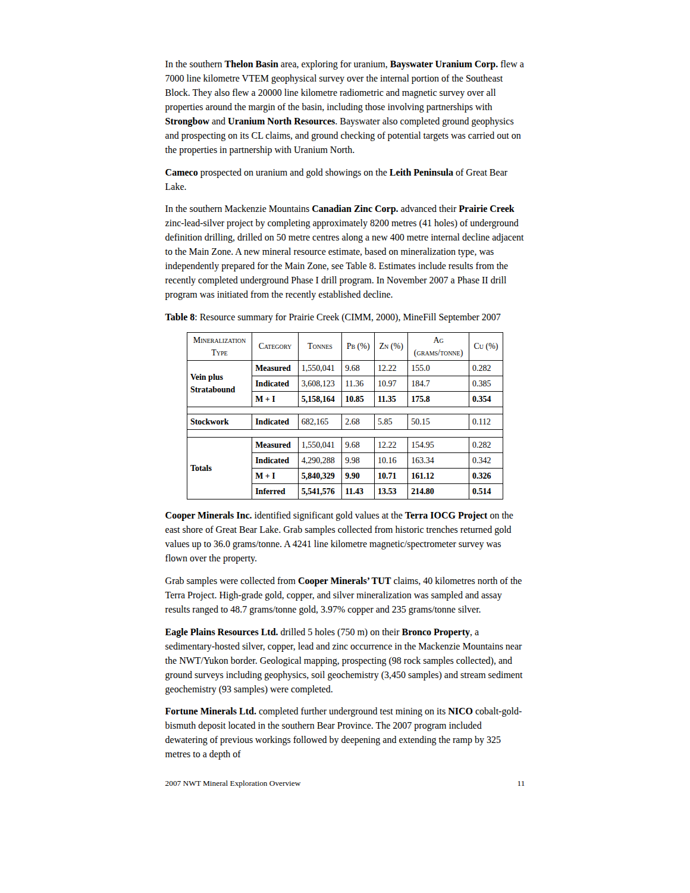In the southern Thelon Basin area, exploring for uranium, Bayswater Uranium Corp. flew a 7000 line kilometre VTEM geophysical survey over the internal portion of the Southeast Block. They also flew a 20000 line kilometre radiometric and magnetic survey over all properties around the margin of the basin, including those involving partnerships with Strongbow and Uranium North Resources. Bayswater also completed ground geophysics and prospecting on its CL claims, and ground checking of potential targets was carried out on the properties in partnership with Uranium North.
Cameco prospected on uranium and gold showings on the Leith Peninsula of Great Bear Lake.
In the southern Mackenzie Mountains Canadian Zinc Corp. advanced their Prairie Creek zinc-lead-silver project by completing approximately 8200 metres (41 holes) of underground definition drilling, drilled on 50 metre centres along a new 400 metre internal decline adjacent to the Main Zone. A new mineral resource estimate, based on mineralization type, was independently prepared for the Main Zone, see Table 8. Estimates include results from the recently completed underground Phase I drill program. In November 2007 a Phase II drill program was initiated from the recently established decline.
Table 8: Resource summary for Prairie Creek (CIMM, 2000), MineFill September 2007
| Mineralization Type | Category | Tonnes | Pb (%) | Zn (%) | Ag (grams/tonne) | Cu (%) |
| --- | --- | --- | --- | --- | --- | --- |
| Vein plus Stratabound | Measured | 1,550,041 | 9.68 | 12.22 | 155.0 | 0.282 |
| Indicated | 3,608,123 | 11.36 | 10.97 | 184.7 | 0.385 |
| M + I | 5,158,164 | 10.85 | 11.35 | 175.8 | 0.354 |
| Stockwork | Indicated | 682,165 | 2.68 | 5.85 | 50.15 | 0.112 |
| Totals | Measured | 1,550,041 | 9.68 | 12.22 | 154.95 | 0.282 |
| Indicated | 4,290,288 | 9.98 | 10.16 | 163.34 | 0.342 |
| M + I | 5,840,329 | 9.90 | 10.71 | 161.12 | 0.326 |
| Inferred | 5,541,576 | 11.43 | 13.53 | 214.80 | 0.514 |
Cooper Minerals Inc. identified significant gold values at the Terra IOCG Project on the east shore of Great Bear Lake. Grab samples collected from historic trenches returned gold values up to 36.0 grams/tonne. A 4241 line kilometre magnetic/spectrometer survey was flown over the property.
Grab samples were collected from Cooper Minerals’ TUT claims, 40 kilometres north of the Terra Project. High-grade gold, copper, and silver mineralization was sampled and assay results ranged to 48.7 grams/tonne gold, 3.97% copper and 235 grams/tonne silver.
Eagle Plains Resources Ltd. drilled 5 holes (750 m) on their Bronco Property, a sedimentary-hosted silver, copper, lead and zinc occurrence in the Mackenzie Mountains near the NWT/Yukon border. Geological mapping, prospecting (98 rock samples collected), and ground surveys including geophysics, soil geochemistry (3,450 samples) and stream sediment geochemistry (93 samples) were completed.
Fortune Minerals Ltd. completed further underground test mining on its NICO cobalt-gold-bismuth deposit located in the southern Bear Province. The 2007 program included dewatering of previous workings followed by deepening and extending the ramp by 325 metres to a depth of
2007 NWT Mineral Exploration Overview 11